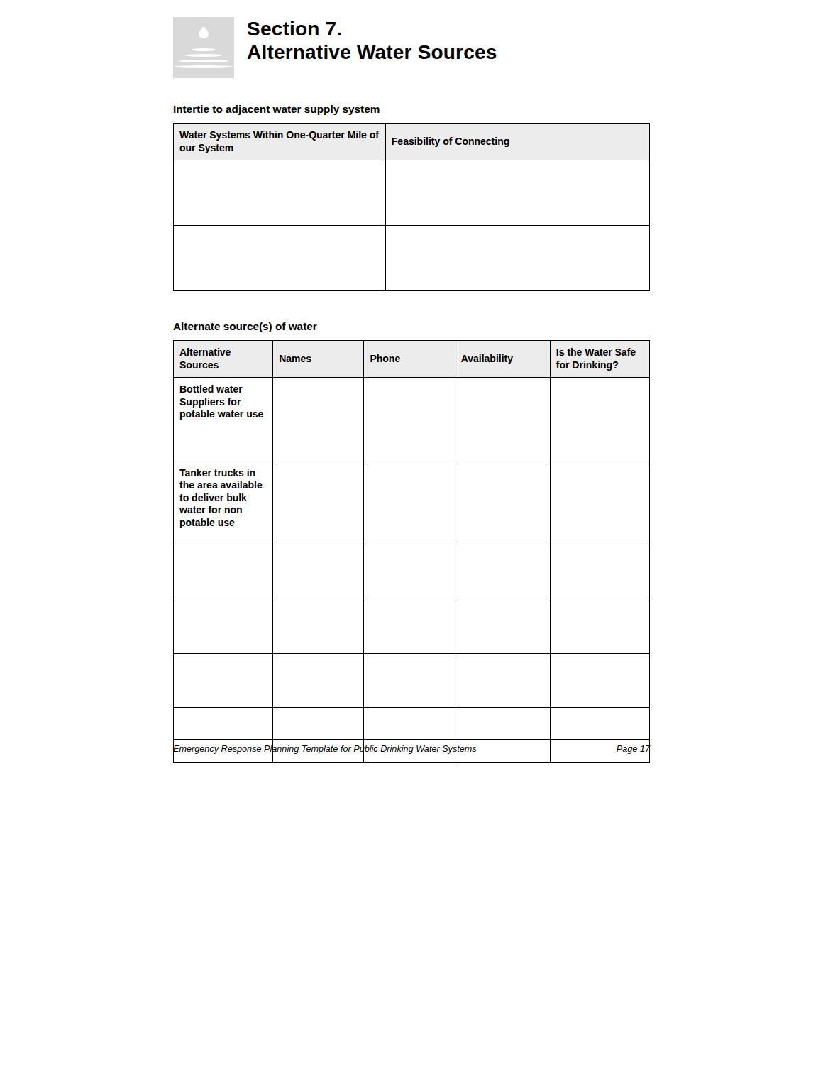Section 7.
Alternative Water Sources
Intertie to adjacent water supply system
| Water Systems Within One-Quarter Mile of our System | Feasibility of Connecting |
| --- | --- |
Alternate source(s) of water
| Alternative Sources | Names | Phone | Availability | Is the Water Safe for Drinking? |
| --- | --- | --- | --- | --- |
| Bottled water Suppliers for potable water use | | | | |
| Tanker trucks in the area available to deliver bulk water for non potable use | | | | |
Emergency Response Planning Template for Public Drinking Water Systems Page 17